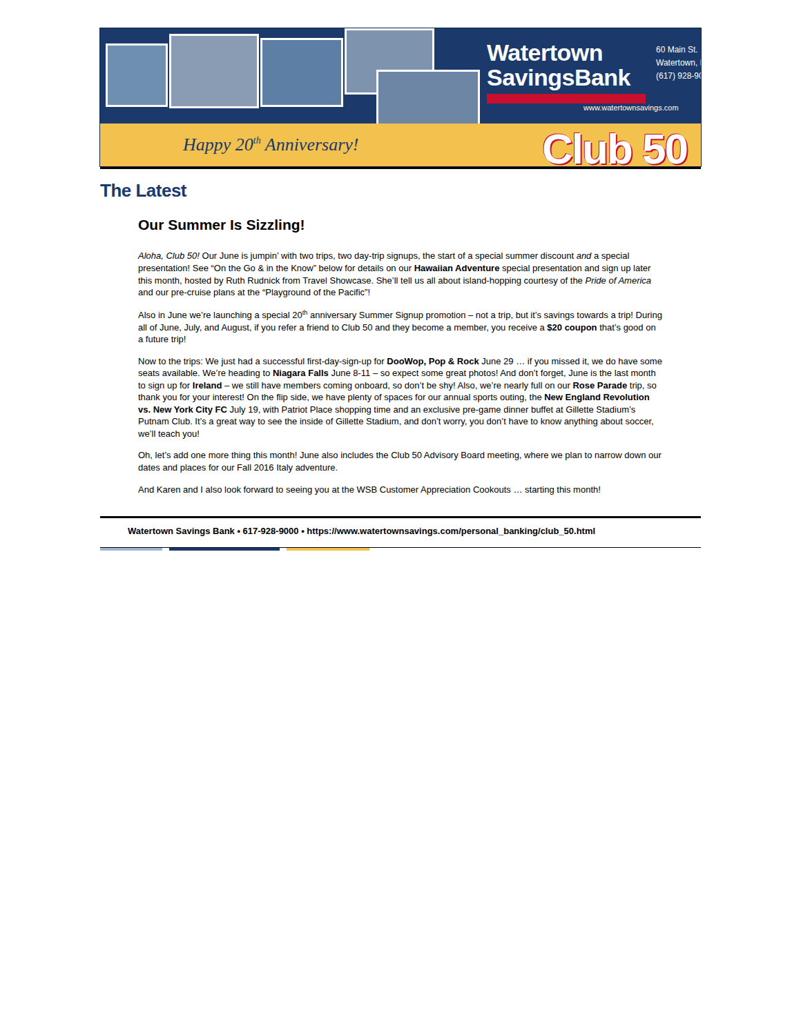Watertown
SavingsBank
60 Main St.
Watertown, MA 02472
(617) 928-9000
www.watertownsavings.com
Happy 20th Anniversary!
Club 50
The Latest
Our Summer Is Sizzling!
Aloha, Club 50! Our June is jumpin’ with two trips, two day-trip signups, the start of a special summer discount and a special presentation! See “On the Go & in the Know” below for details on our Hawaiian Adventure special presentation and sign up later this month, hosted by Ruth Rudnick from Travel Showcase. She’ll tell us all about island-hopping courtesy of the Pride of America and our pre-cruise plans at the “Playground of the Pacific”!
Also in June we’re launching a special 20th anniversary Summer Signup promotion – not a trip, but it’s savings towards a trip! During all of June, July, and August, if you refer a friend to Club 50 and they become a member, you receive a $20 coupon that’s good on a future trip!
Now to the trips: We just had a successful first-day-sign-up for DooWop, Pop & Rock June 29 … if you missed it, we do have some seats available. We’re heading to Niagara Falls June 8-11 – so expect some great photos! And don’t forget, June is the last month to sign up for Ireland – we still have members coming onboard, so don’t be shy! Also, we’re nearly full on our Rose Parade trip, so thank you for your interest! On the flip side, we have plenty of spaces for our annual sports outing, the New England Revolution vs. New York City FC July 19, with Patriot Place shopping time and an exclusive pre-game dinner buffet at Gillette Stadium’s Putnam Club. It’s a great way to see the inside of Gillette Stadium, and don’t worry, you don’t have to know anything about soccer, we’ll teach you!
Oh, let’s add one more thing this month! June also includes the Club 50 Advisory Board meeting, where we plan to narrow down our dates and places for our Fall 2016 Italy adventure.
And Karen and I also look forward to seeing you at the WSB Customer Appreciation Cookouts … starting this month!
Watertown Savings Bank • 617-928-9000 • https://www.watertownsavings.com/personal_banking/club_50.html